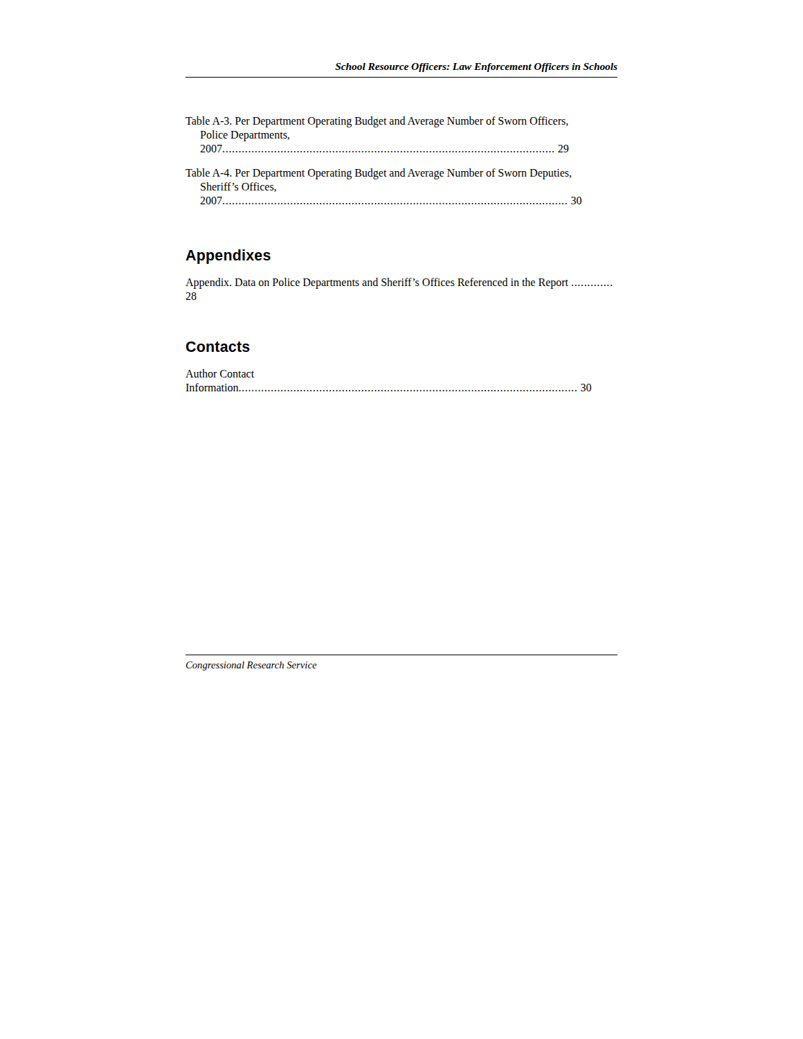School Resource Officers: Law Enforcement Officers in Schools
Table A-3. Per Department Operating Budget and Average Number of Sworn Officers, Police Departments, 2007....................................................................................................... 29
Table A-4. Per Department Operating Budget and Average Number of Sworn Deputies, Sheriff’s Offices, 2007........................................................................................................... 30
Appendixes
Appendix. Data on Police Departments and Sheriff’s Offices Referenced in the Report ............. 28
Contacts
Author Contact Information......................................................................................................... 30
Congressional Research Service